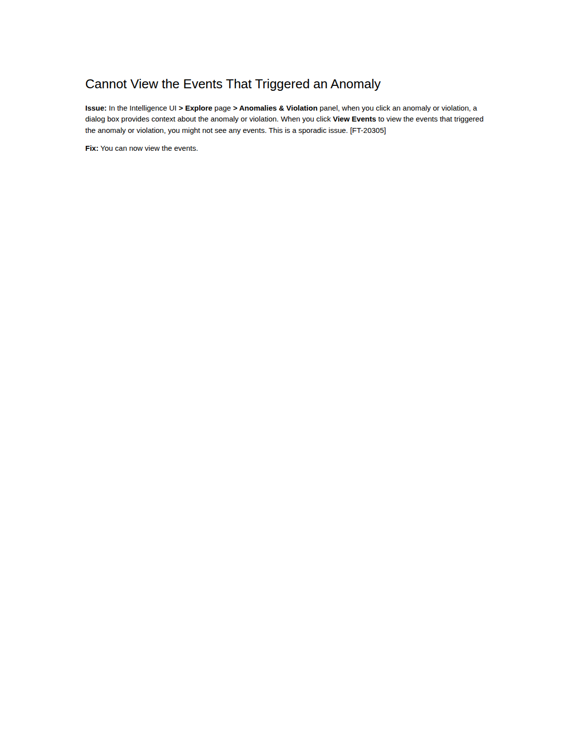Cannot View the Events That Triggered an Anomaly
Issue: In the Intelligence UI > Explore page > Anomalies & Violation panel, when you click an anomaly or violation, a dialog box provides context about the anomaly or violation. When you click View Events to view the events that triggered the anomaly or violation, you might not see any events. This is a sporadic issue. [FT-20305]
Fix: You can now view the events.